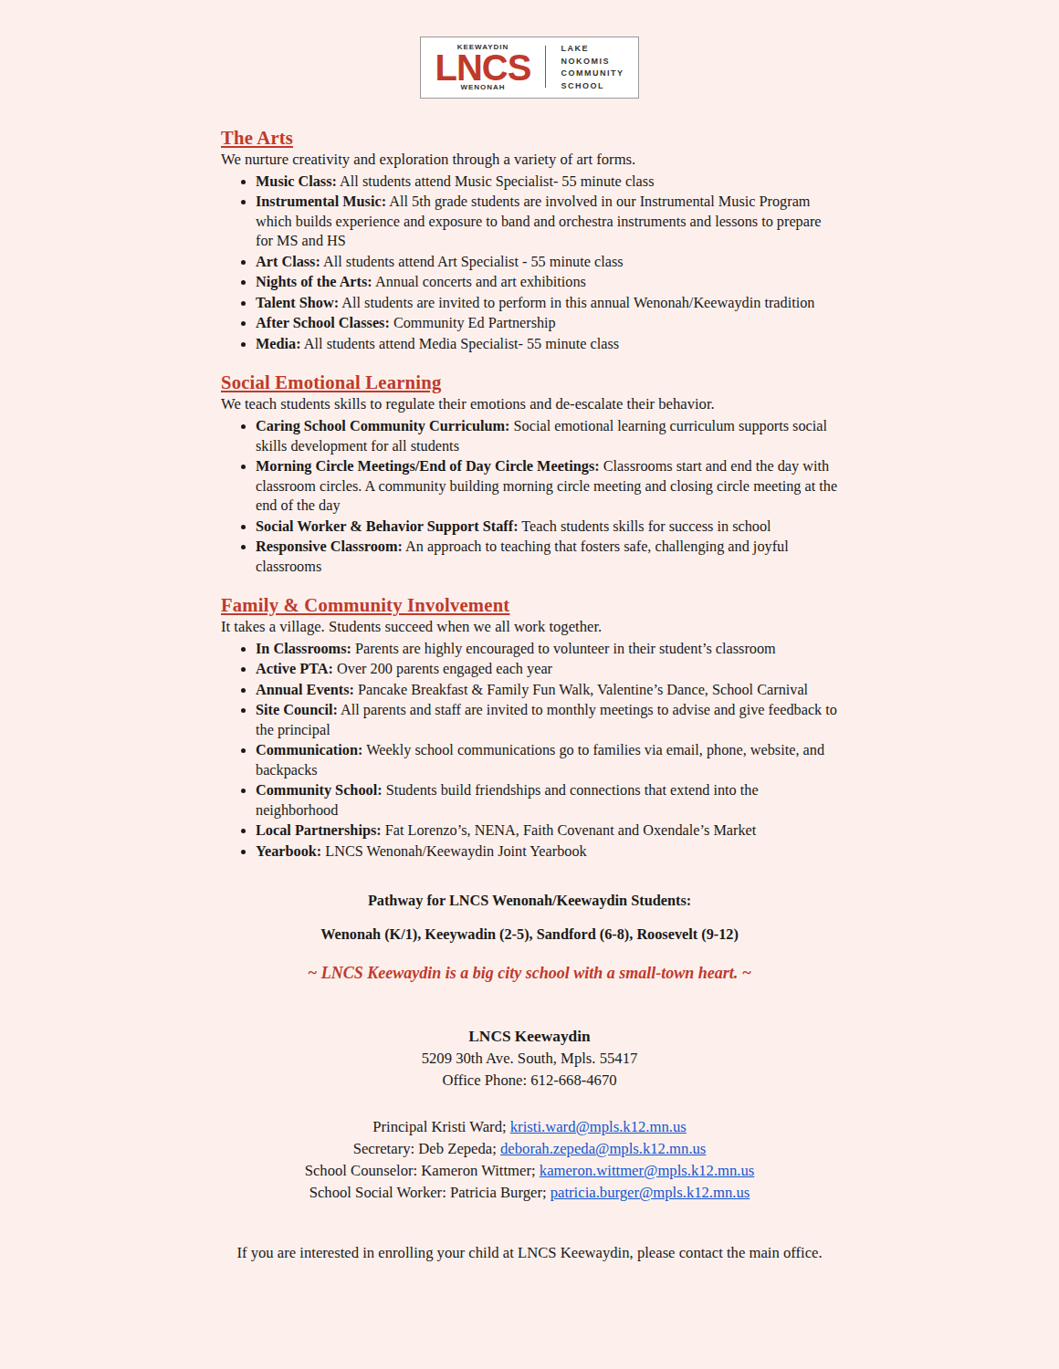| KEEWAYDIN LNCS WENONAH | | LAKE NOKOMIS COMMUNITY SCHOOL |
The Arts
We nurture creativity and exploration through a variety of art forms.
Music Class: All students attend Music Specialist- 55 minute class
Instrumental Music: All 5th grade students are involved in our Instrumental Music Program which builds experience and exposure to band and orchestra instruments and lessons to prepare for MS and HS
Art Class: All students attend Art Specialist - 55 minute class
Nights of the Arts: Annual concerts and art exhibitions
Talent Show: All students are invited to perform in this annual Wenonah/Keewaydin tradition
After School Classes: Community Ed Partnership
Media: All students attend Media Specialist- 55 minute class
Social Emotional Learning
We teach students skills to regulate their emotions and de-escalate their behavior.
Caring School Community Curriculum: Social emotional learning curriculum supports social skills development for all students
Morning Circle Meetings/End of Day Circle Meetings: Classrooms start and end the day with classroom circles. A community building morning circle meeting and closing circle meeting at the end of the day
Social Worker & Behavior Support Staff: Teach students skills for success in school
Responsive Classroom: An approach to teaching that fosters safe, challenging and joyful classrooms
Family & Community Involvement
It takes a village. Students succeed when we all work together.
In Classrooms: Parents are highly encouraged to volunteer in their student’s classroom
Active PTA: Over 200 parents engaged each year
Annual Events: Pancake Breakfast & Family Fun Walk, Valentine’s Dance, School Carnival
Site Council: All parents and staff are invited to monthly meetings to advise and give feedback to the principal
Communication: Weekly school communications go to families via email, phone, website, and backpacks
Community School: Students build friendships and connections that extend into the neighborhood
Local Partnerships: Fat Lorenzo’s, NENA, Faith Covenant and Oxendale’s Market
Yearbook: LNCS Wenonah/Keewaydin Joint Yearbook
Pathway for LNCS Wenonah/Keewaydin Students:
Wenonah (K/1), Keeywadin (2-5), Sandford (6-8), Roosevelt (9-12)
~ LNCS Keewaydin is a big city school with a small-town heart. ~
LNCS Keewaydin
5209 30th Ave. South, Mpls. 55417
Office Phone: 612-668-4670
Principal Kristi Ward; kristi.ward@mpls.k12.mn.us
Secretary: Deb Zepeda; deborah.zepeda@mpls.k12.mn.us
School Counselor: Kameron Wittmer; kameron.wittmer@mpls.k12.mn.us
School Social Worker: Patricia Burger; patricia.burger@mpls.k12.mn.us
If you are interested in enrolling your child at LNCS Keewaydin, please contact the main office.